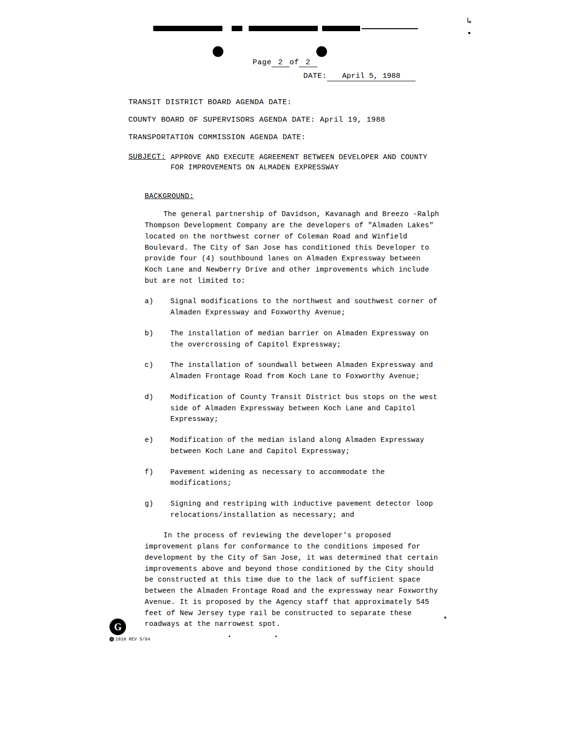↳ •
Page 2 of 2
DATE: April 5, 1988
TRANSIT DISTRICT BOARD AGENDA DATE:
COUNTY BOARD OF SUPERVISORS AGENDA DATE: April 19, 1988
TRANSPORTATION COMMISSION AGENDA DATE:
SUBJECT:
APPROVE AND EXECUTE AGREEMENT BETWEEN DEVELOPER AND COUNTY
FOR IMPROVEMENTS ON ALMADEN EXPRESSWAY
BACKGROUND:
The general partnership of Davidson, Kavanagh and Breezo -Ralph Thompson Development Company are the developers of "Almaden Lakes" located on the northwest corner of Coleman Road and Winfield Boulevard. The City of San Jose has conditioned this Developer to provide four (4) southbound lanes on Almaden Expressway between Koch Lane and Newberry Drive and other improvements which include but are not limited to:
a) Signal modifications to the northwest and southwest corner of Almaden Expressway and Foxworthy Avenue;
b) The installation of median barrier on Almaden Expressway on the overcrossing of Capitol Expressway;
c) The installation of soundwall between Almaden Expressway and Almaden Frontage Road from Koch Lane to Foxworthy Avenue;
d) Modification of County Transit District bus stops on the west side of Almaden Expressway between Koch Lane and Capitol Expressway;
e) Modification of the median island along Almaden Expressway between Koch Lane and Capitol Expressway;
f) Pavement widening as necessary to accommodate the modifications;
g) Signing and restriping with inductive pavement detector loop relocations/installation as necessary; and
In the process of reviewing the developer's proposed improvement plans for conformance to the conditions imposed for development by the City of San Jose, it was determined that certain improvements above and beyond those conditioned by the City should be constructed at this time due to the lack of sufficient space between the Almaden Frontage Road and the expressway near Foxworthy Avenue. It is proposed by the Agency staff that approximately 545 feet of New Jersey type rail be constructed to separate these roadways at the narrowest spot.
G
G1910 REV 5/84